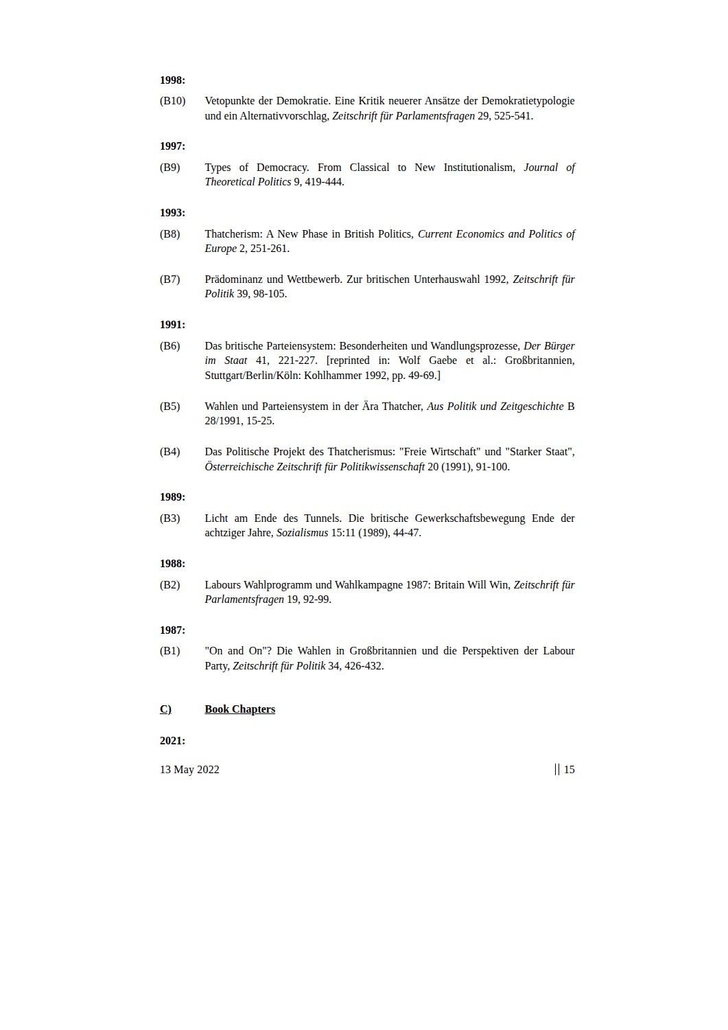1998:
(B10)
Vetopunkte der Demokratie. Eine Kritik neuerer Ansätze der Demokratietypologie und ein Alternativvorschlag, Zeitschrift für Parlamentsfragen 29, 525-541.
1997:
(B9)
Types of Democracy. From Classical to New Institutionalism, Journal of Theoretical Politics 9, 419-444.
1993:
(B8)
Thatcherism: A New Phase in British Politics, Current Economics and Politics of Europe 2, 251-261.
(B7)
Prädominanz und Wettbewerb. Zur britischen Unterhauswahl 1992, Zeitschrift für Politik 39, 98-105.
1991:
(B6)
Das britische Parteiensystem: Besonderheiten und Wandlungsprozesse, Der Bürger im Staat 41, 221-227. [reprinted in: Wolf Gaebe et al.: Großbritannien, Stuttgart/Berlin/Köln: Kohlhammer 1992, pp. 49-69.]
(B5)
Wahlen und Parteiensystem in der Ära Thatcher, Aus Politik und Zeitgeschichte B 28/1991, 15-25.
(B4)
Das Politische Projekt des Thatcherismus: "Freie Wirtschaft" und "Starker Staat", Österreichische Zeitschrift für Politikwissenschaft 20 (1991), 91-100.
1989:
(B3)
Licht am Ende des Tunnels. Die britische Gewerkschaftsbewegung Ende der achtziger Jahre, Sozialismus 15:11 (1989), 44-47.
1988:
(B2)
Labours Wahlprogramm und Wahlkampagne 1987: Britain Will Win, Zeitschrift für Parlamentsfragen 19, 92-99.
1987:
(B1)
"On and On"? Die Wahlen in Großbritannien und die Perspektiven der Labour Party, Zeitschrift für Politik 34, 426-432.
C)
Book Chapters
2021:
13 May 2022
15